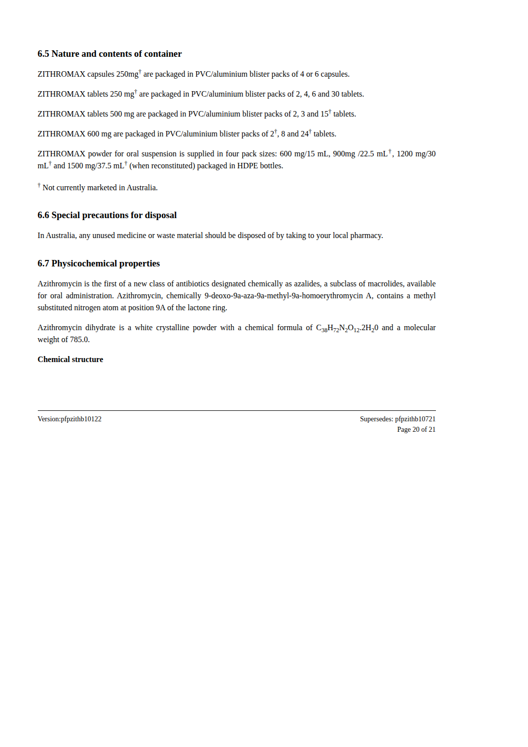6.5 Nature and contents of container
ZITHROMAX capsules 250mg† are packaged in PVC/aluminium blister packs of 4 or 6 capsules.
ZITHROMAX tablets 250 mg† are packaged in PVC/aluminium blister packs of 2, 4, 6 and 30 tablets.
ZITHROMAX tablets 500 mg are packaged in PVC/aluminium blister packs of 2, 3 and 15† tablets.
ZITHROMAX 600 mg are packaged in PVC/aluminium blister packs of 2†, 8 and 24† tablets.
ZITHROMAX powder for oral suspension is supplied in four pack sizes: 600 mg/15 mL, 900mg /22.5 mL†, 1200 mg/30 mL† and 1500 mg/37.5 mL† (when reconstituted) packaged in HDPE bottles.
† Not currently marketed in Australia.
6.6 Special precautions for disposal
In Australia, any unused medicine or waste material should be disposed of by taking to your local pharmacy.
6.7 Physicochemical properties
Azithromycin is the first of a new class of antibiotics designated chemically as azalides, a subclass of macrolides, available for oral administration. Azithromycin, chemically 9-deoxo-9a-aza-9a-methyl-9a-homoerythromycin A, contains a methyl substituted nitrogen atom at position 9A of the lactone ring.
Azithromycin dihydrate is a white crystalline powder with a chemical formula of C38H72N2O12.2H20 and a molecular weight of 785.0.
Chemical structure
Version:pfpzithb10122
Supersedes: pfpzithb10721
Page 20 of 21